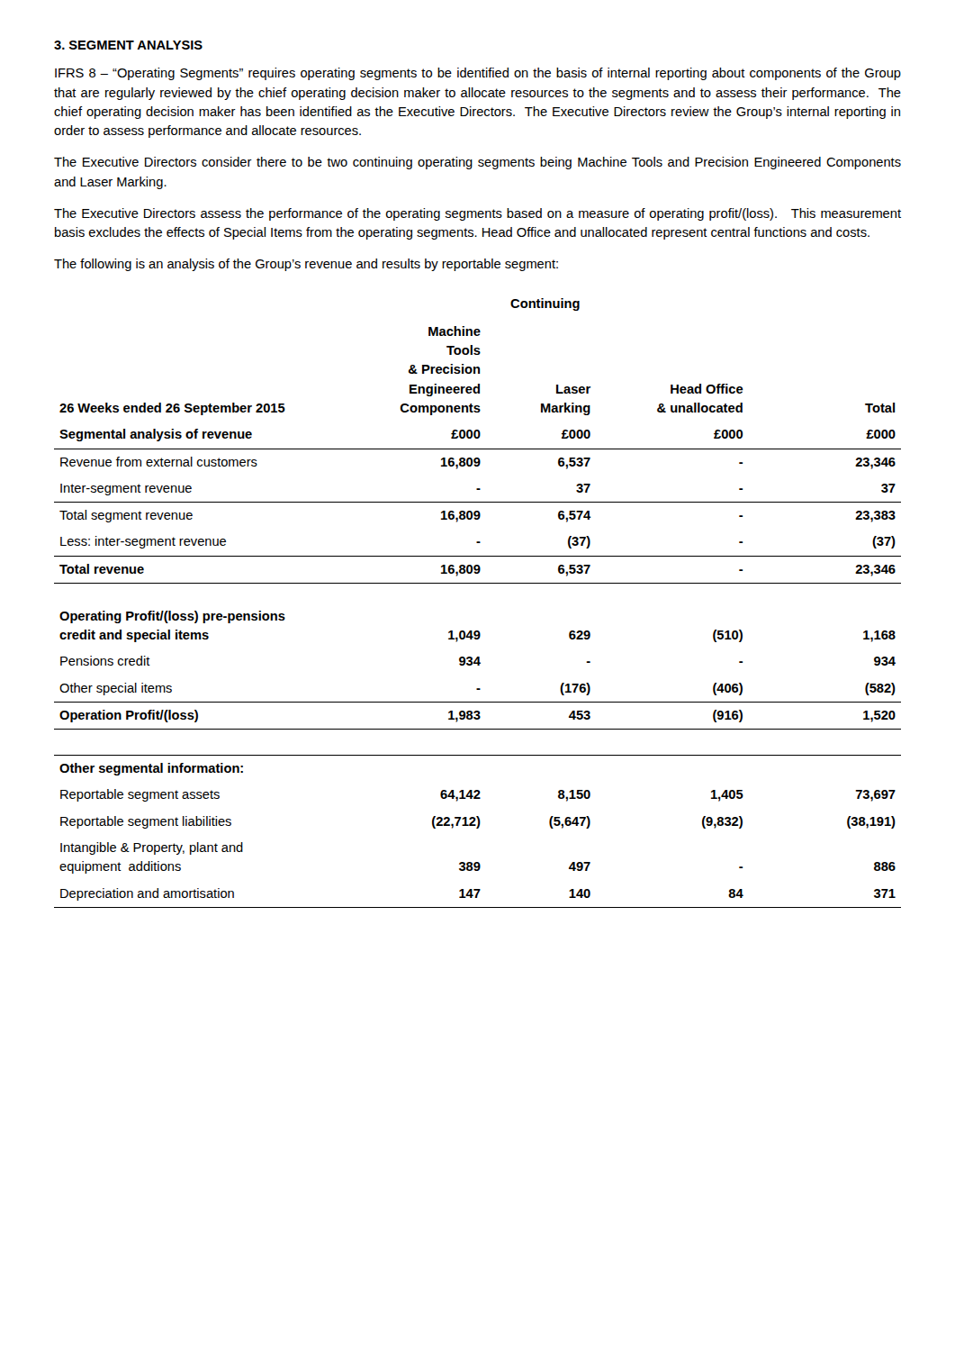3. SEGMENT ANALYSIS
IFRS 8 – “Operating Segments” requires operating segments to be identified on the basis of internal reporting about components of the Group that are regularly reviewed by the chief operating decision maker to allocate resources to the segments and to assess their performance. The chief operating decision maker has been identified as the Executive Directors. The Executive Directors review the Group’s internal reporting in order to assess performance and allocate resources.
The Executive Directors consider there to be two continuing operating segments being Machine Tools and Precision Engineered Components and Laser Marking.
The Executive Directors assess the performance of the operating segments based on a measure of operating profit/(loss). This measurement basis excludes the effects of Special Items from the operating segments. Head Office and unallocated represent central functions and costs.
The following is an analysis of the Group’s revenue and results by reportable segment:
| | Continuing | |
| 26 Weeks ended 26 September 2015 | Machine Tools & Precision Engineered Components | Laser Marking | Head Office & unallocated | Total |
| Segmental analysis of revenue | £000 | £000 | £000 | £000 |
| Revenue from external customers | 16,809 | 6,537 | - | 23,346 |
| Inter-segment revenue | - | 37 | - | 37 |
| Total segment revenue | 16,809 | 6,574 | - | 23,383 |
| Less: inter-segment revenue | - | (37) | - | (37) |
| Total revenue | 16,809 | 6,537 | - | 23,346 |
| Operating Profit/(loss) pre-pensions credit and special items | 1,049 | 629 | (510) | 1,168 |
| Pensions credit | 934 | - | - | 934 |
| Other special items | - | (176) | (406) | (582) |
| Operation Profit/(loss) | 1,983 | 453 | (916) | 1,520 |
| Other segmental information: | | | | |
| Reportable segment assets | 64,142 | 8,150 | 1,405 | 73,697 |
| Reportable segment liabilities | (22,712) | (5,647) | (9,832) | (38,191) |
| Intangible & Property, plant and equipment additions | 389 | 497 | - | 886 |
| Depreciation and amortisation | 147 | 140 | 84 | 371 |